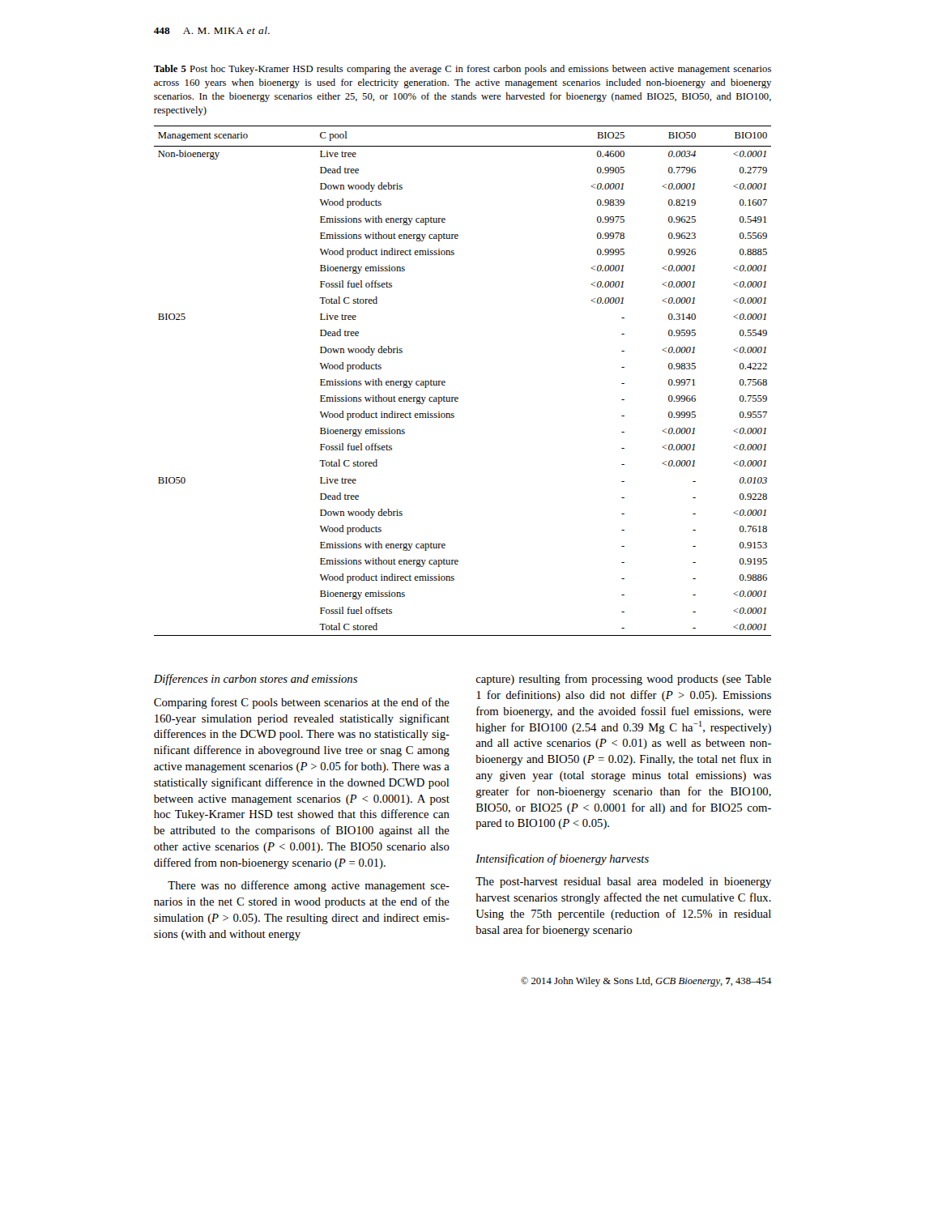448 A. M. MIKA et al.
Table 5 Post hoc Tukey-Kramer HSD results comparing the average C in forest carbon pools and emissions between active management scenarios across 160 years when bioenergy is used for electricity generation. The active management scenarios included non-bioenergy and bioenergy scenarios. In the bioenergy scenarios either 25, 50, or 100% of the stands were harvested for bioenergy (named BIO25, BIO50, and BIO100, respectively)
| Management scenario | C pool | BIO25 | BIO50 | BIO100 |
| --- | --- | --- | --- | --- |
| Non-bioenergy | Live tree | 0.4600 | 0.0034 | <0.0001 |
| | Dead tree | 0.9905 | 0.7796 | 0.2779 |
| | Down woody debris | <0.0001 | <0.0001 | <0.0001 |
| | Wood products | 0.9839 | 0.8219 | 0.1607 |
| | Emissions with energy capture | 0.9975 | 0.9625 | 0.5491 |
| | Emissions without energy capture | 0.9978 | 0.9623 | 0.5569 |
| | Wood product indirect emissions | 0.9995 | 0.9926 | 0.8885 |
| | Bioenergy emissions | <0.0001 | <0.0001 | <0.0001 |
| | Fossil fuel offsets | <0.0001 | <0.0001 | <0.0001 |
| | Total C stored | <0.0001 | <0.0001 | <0.0001 |
| BIO25 | Live tree | - | 0.3140 | <0.0001 |
| | Dead tree | - | 0.9595 | 0.5549 |
| | Down woody debris | - | <0.0001 | <0.0001 |
| | Wood products | - | 0.9835 | 0.4222 |
| | Emissions with energy capture | - | 0.9971 | 0.7568 |
| | Emissions without energy capture | - | 0.9966 | 0.7559 |
| | Wood product indirect emissions | - | 0.9995 | 0.9557 |
| | Bioenergy emissions | - | <0.0001 | <0.0001 |
| | Fossil fuel offsets | - | <0.0001 | <0.0001 |
| | Total C stored | - | <0.0001 | <0.0001 |
| BIO50 | Live tree | - | - | 0.0103 |
| | Dead tree | - | - | 0.9228 |
| | Down woody debris | - | - | <0.0001 |
| | Wood products | - | - | 0.7618 |
| | Emissions with energy capture | - | - | 0.9153 |
| | Emissions without energy capture | - | - | 0.9195 |
| | Wood product indirect emissions | - | - | 0.9886 |
| | Bioenergy emissions | - | - | <0.0001 |
| | Fossil fuel offsets | - | - | <0.0001 |
| | Total C stored | - | - | <0.0001 |
Differences in carbon stores and emissions
Comparing forest C pools between scenarios at the end of the 160-year simulation period revealed statistically significant differences in the DCWD pool. There was no statistically significant difference in aboveground live tree or snag C among active management scenarios (P > 0.05 for both). There was a statistically significant difference in the downed DCWD pool between active management scenarios (P < 0.0001). A post hoc Tukey-Kramer HSD test showed that this difference can be attributed to the comparisons of BIO100 against all the other active scenarios (P < 0.001). The BIO50 scenario also differed from non-bioenergy scenario (P = 0.01).
There was no difference among active management scenarios in the net C stored in wood products at the end of the simulation (P > 0.05). The resulting direct and indirect emissions (with and without energy
capture) resulting from processing wood products (see Table 1 for definitions) also did not differ (P > 0.05). Emissions from bioenergy, and the avoided fossil fuel emissions, were higher for BIO100 (2.54 and 0.39 Mg C ha−1, respectively) and all active scenarios (P < 0.01) as well as between non-bioenergy and BIO50 (P = 0.02). Finally, the total net flux in any given year (total storage minus total emissions) was greater for non-bioenergy scenario than for the BIO100, BIO50, or BIO25 (P < 0.0001 for all) and for BIO25 compared to BIO100 (P < 0.05).
Intensification of bioenergy harvests
The post-harvest residual basal area modeled in bioenergy harvest scenarios strongly affected the net cumulative C flux. Using the 75th percentile (reduction of 12.5% in residual basal area for bioenergy scenario
© 2014 John Wiley & Sons Ltd, GCB Bioenergy, 7, 438–454